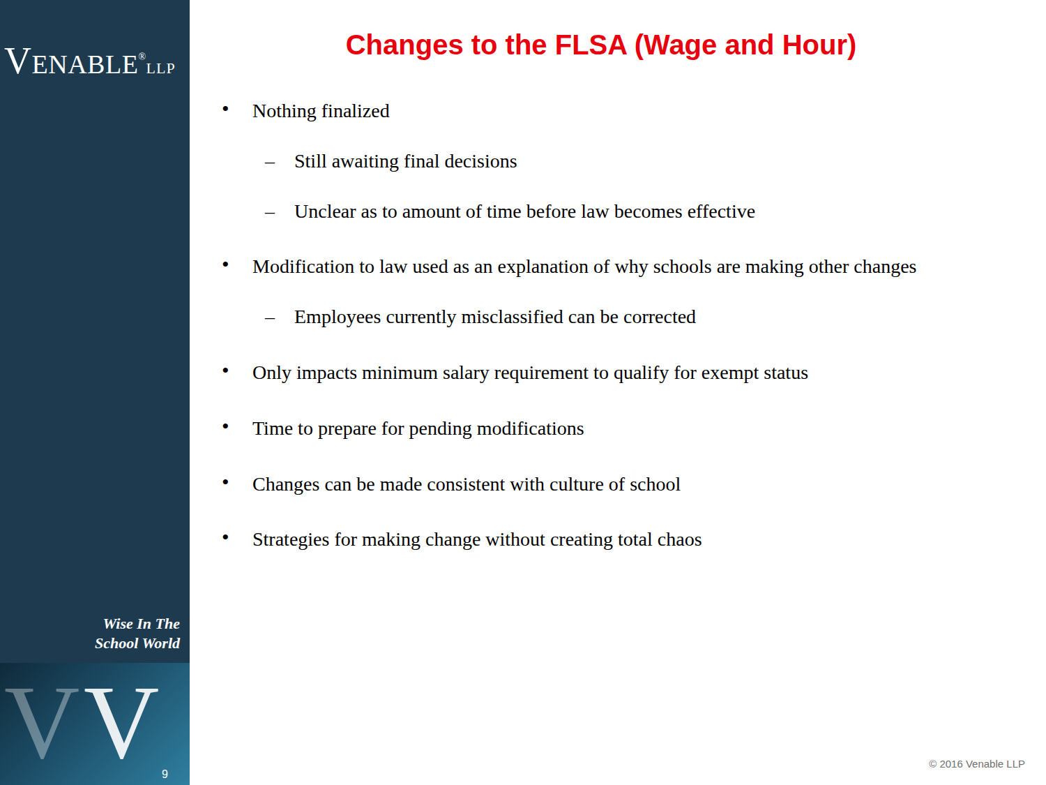Venable®LLP
Wise In The
School World
V V 9
Changes to the FLSA (Wage and Hour)
Nothing finalized
Still awaiting final decisions
Unclear as to amount of time before law becomes effective
Modification to law used as an explanation of why schools are making other changes
Employees currently misclassified can be corrected
Only impacts minimum salary requirement to qualify for exempt status
Time to prepare for pending modifications
Changes can be made consistent with culture of school
Strategies for making change without creating total chaos
© 2016 Venable LLP